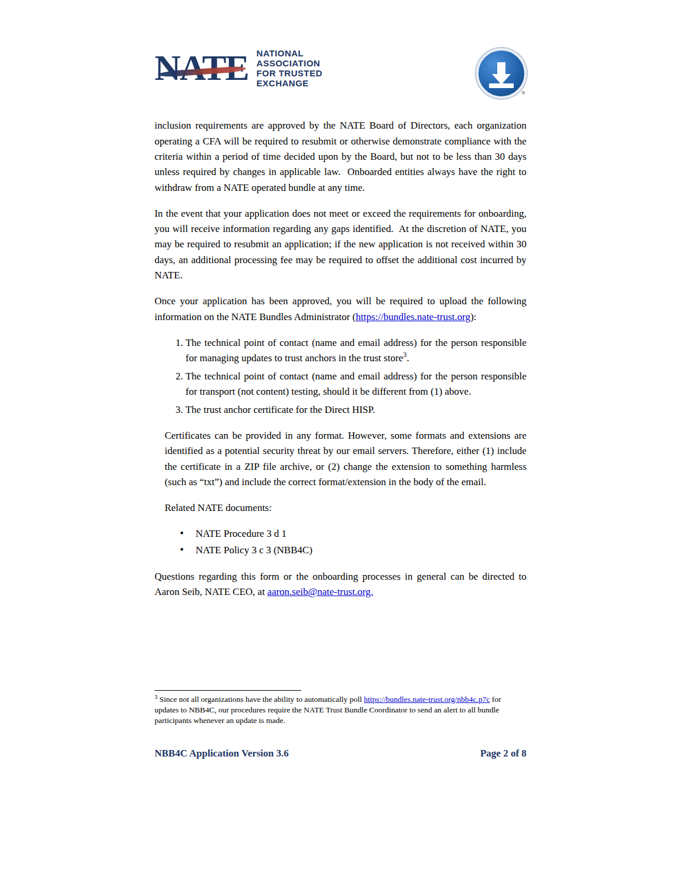NATE
National
Association
for Trusted
Exchange
®
inclusion requirements are approved by the NATE Board of Directors, each organization operating a CFA will be required to resubmit or otherwise demonstrate compliance with the criteria within a period of time decided upon by the Board, but not to be less than 30 days unless required by changes in applicable law. Onboarded entities always have the right to withdraw from a NATE operated bundle at any time.
In the event that your application does not meet or exceed the requirements for onboarding, you will receive information regarding any gaps identified. At the discretion of NATE, you may be required to resubmit an application; if the new application is not received within 30 days, an additional processing fee may be required to offset the additional cost incurred by NATE.
Once your application has been approved, you will be required to upload the following information on the NATE Bundles Administrator (https://bundles.nate-trust.org):
The technical point of contact (name and email address) for the person responsible for managing updates to trust anchors in the trust store3.
The technical point of contact (name and email address) for the person responsible for transport (not content) testing, should it be different from (1) above.
The trust anchor certificate for the Direct HISP.
Certificates can be provided in any format. However, some formats and extensions are identified as a potential security threat by our email servers. Therefore, either (1) include the certificate in a ZIP file archive, or (2) change the extension to something harmless (such as “txt”) and include the correct format/extension in the body of the email.
Related NATE documents:
NATE Procedure 3 d 1
NATE Policy 3 c 3 (NBB4C)
Questions regarding this form or the onboarding processes in general can be directed to Aaron Seib, NATE CEO, at aaron.seib@nate-trust.org.
3 Since not all organizations have the ability to automatically poll https://bundles.nate-trust.org/nbb4c.p7c for updates to NBB4C, our procedures require the NATE Trust Bundle Coordinator to send an alert to all bundle participants whenever an update is made.
NBB4C Application Version 3.6
Page 2 of 8